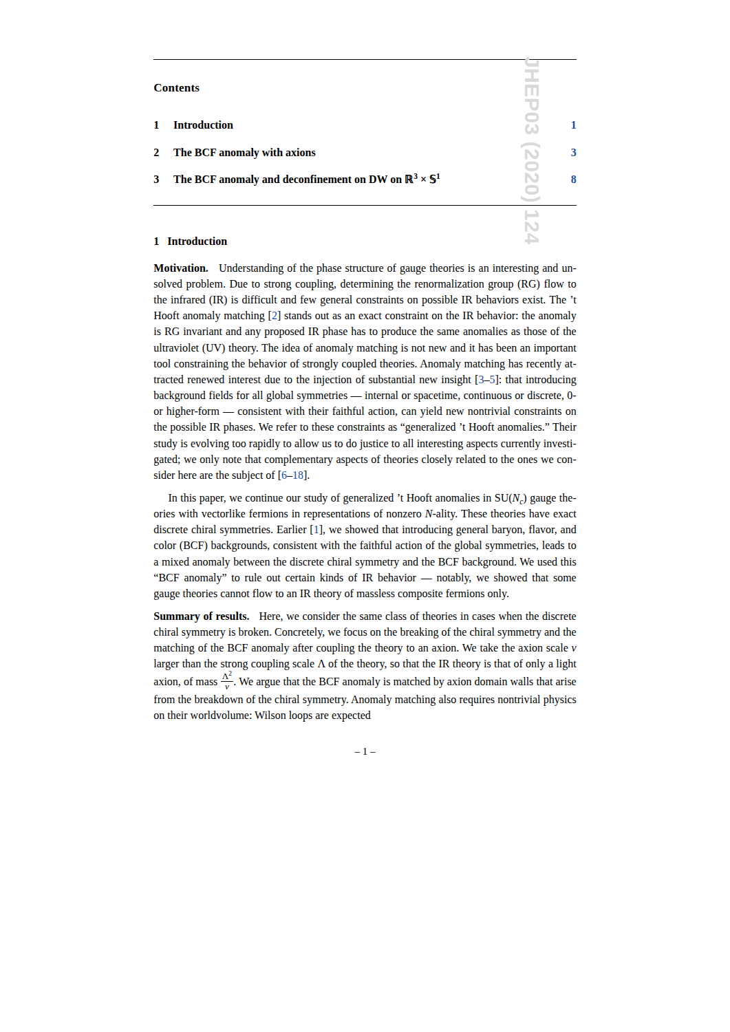JHEP03 (2020) 124
Contents
| 1 | Introduction | 1 |
| 2 | The BCF anomaly with axions | 3 |
| 3 | The BCF anomaly and deconfinement on DW on ℝ 3 × 𝕊 1 | 8 |
1 Introduction
Motivation. Understanding of the phase structure of gauge theories is an interesting and unsolved problem. Due to strong coupling, determining the renormalization group (RG) flow to the infrared (IR) is difficult and few general constraints on possible IR behaviors exist. The ’t Hooft anomaly matching [2] stands out as an exact constraint on the IR behavior: the anomaly is RG invariant and any proposed IR phase has to produce the same anomalies as those of the ultraviolet (UV) theory. The idea of anomaly matching is not new and it has been an important tool constraining the behavior of strongly coupled theories. Anomaly matching has recently attracted renewed interest due to the injection of substantial new insight [3–5]: that introducing background fields for all global symmetries — internal or spacetime, continuous or discrete, 0- or higher-form — consistent with their faithful action, can yield new nontrivial constraints on the possible IR phases. We refer to these constraints as “generalized ’t Hooft anomalies.” Their study is evolving too rapidly to allow us to do justice to all interesting aspects currently investigated; we only note that complementary aspects of theories closely related to the ones we consider here are the subject of [6–18].
In this paper, we continue our study of generalized ’t Hooft anomalies in SU(Nc) gauge theories with vectorlike fermions in representations of nonzero N-ality. These theories have exact discrete chiral symmetries. Earlier [1], we showed that introducing general baryon, flavor, and color (BCF) backgrounds, consistent with the faithful action of the global symmetries, leads to a mixed anomaly between the discrete chiral symmetry and the BCF background. We used this “BCF anomaly” to rule out certain kinds of IR behavior — notably, we showed that some gauge theories cannot flow to an IR theory of massless composite fermions only.
Summary of results. Here, we consider the same class of theories in cases when the discrete chiral symmetry is broken. Concretely, we focus on the breaking of the chiral symmetry and the matching of the BCF anomaly after coupling the theory to an axion. We take the axion scale v larger than the strong coupling scale Λ of the theory, so that the IR theory is that of only a light axion, of mass Λ2 v. We argue that the BCF anomaly is matched by axion domain walls that arise from the breakdown of the chiral symmetry. Anomaly matching also requires nontrivial physics on their worldvolume: Wilson loops are expected
– 1 –